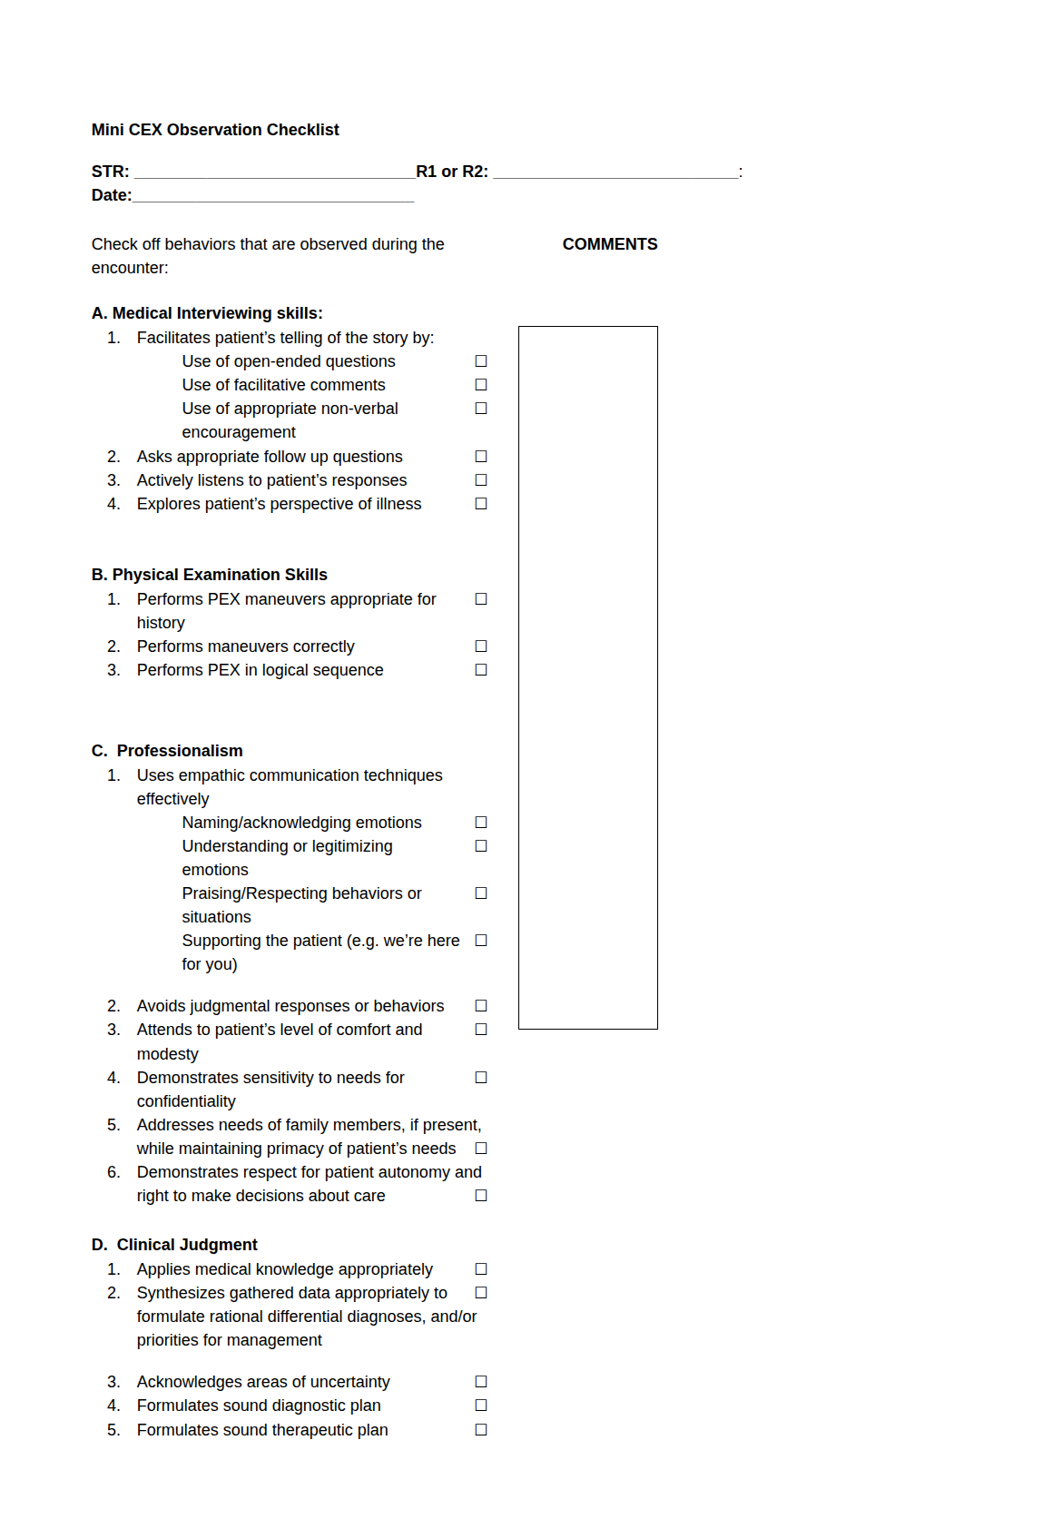Mini CEX Observation Checklist
STR: _______________________________R1 or R2: ___________________________:
Date:_______________________________
Check off behaviors that are observed during the encounter: COMMENTS
A. Medical Interviewing skills:
1.
Facilitates patient’s telling of the story by:
Use of open-ended questions☐
Use of facilitative comments☐
Use of appropriate non-verbal encouragement☐
2.
Asks appropriate follow up questions☐
3.
Actively listens to patient’s responses☐
4.
Explores patient’s perspective of illness☐
B. Physical Examination Skills
1.
Performs PEX maneuvers appropriate for history☐
2.
Performs maneuvers correctly☐
3.
Performs PEX in logical sequence☐
C. Professionalism
1.
Uses empathic communication techniques effectively
Naming/acknowledging emotions☐
Understanding or legitimizing emotions☐
Praising/Respecting behaviors or situations☐
Supporting the patient (e.g. we’re here for you)☐
2.
Avoids judgmental responses or behaviors☐
3.
Attends to patient’s level of comfort and modesty☐
4.
Demonstrates sensitivity to needs for confidentiality☐
5.
Addresses needs of family members, if present,
while maintaining primacy of patient’s needs☐
6.
Demonstrates respect for patient autonomy and
right to make decisions about care☐
D. Clinical Judgment
1.
Applies medical knowledge appropriately☐
2.
Synthesizes gathered data appropriately to☐
formulate rational differential diagnoses, and/or
priorities for management
3.
Acknowledges areas of uncertainty☐
4.
Formulates sound diagnostic plan☐
5.
Formulates sound therapeutic plan☐